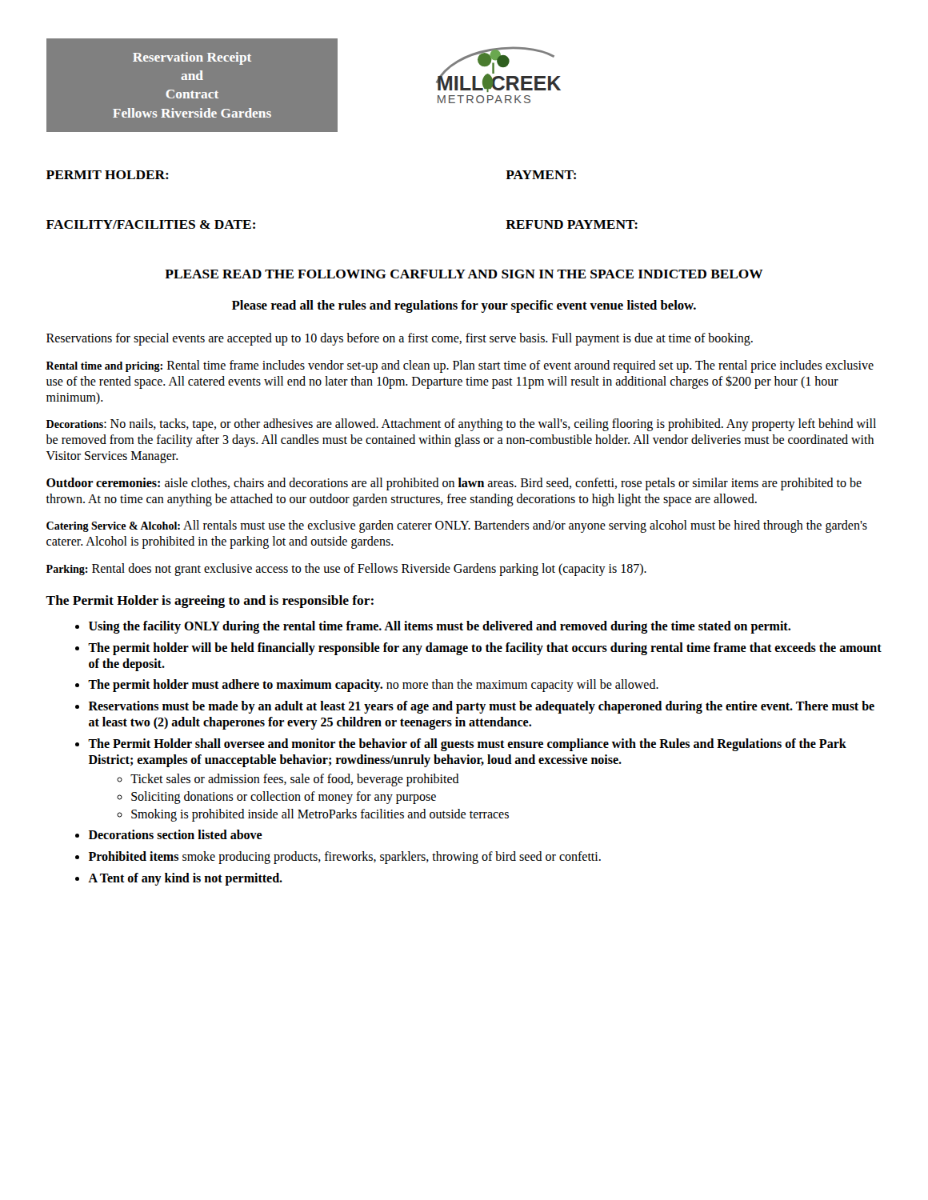Reservation Receipt
and
Contract
Fellows Riverside Gardens
MILL CREEK METROPARKS
PERMIT HOLDER:
PAYMENT:
FACILITY/FACILITIES & DATE:
REFUND PAYMENT:
PLEASE READ THE FOLLOWING CARFULLY AND SIGN IN THE SPACE INDICTED BELOW
Please read all the rules and regulations for your specific event venue listed below.
Reservations for special events are accepted up to 10 days before on a first come, first serve basis. Full payment is due at time of booking.
Rental time and pricing: Rental time frame includes vendor set-up and clean up. Plan start time of event around required set up. The rental price includes exclusive use of the rented space. All catered events will end no later than 10pm. Departure time past 11pm will result in additional charges of $200 per hour (1 hour minimum).
Decorations: No nails, tacks, tape, or other adhesives are allowed. Attachment of anything to the wall's, ceiling flooring is prohibited. Any property left behind will be removed from the facility after 3 days. All candles must be contained within glass or a non-combustible holder. All vendor deliveries must be coordinated with Visitor Services Manager.
Outdoor ceremonies: aisle clothes, chairs and decorations are all prohibited on lawn areas. Bird seed, confetti, rose petals or similar items are prohibited to be thrown. At no time can anything be attached to our outdoor garden structures, free standing decorations to high light the space are allowed.
Catering Service & Alcohol: All rentals must use the exclusive garden caterer ONLY. Bartenders and/or anyone serving alcohol must be hired through the garden's caterer. Alcohol is prohibited in the parking lot and outside gardens.
Parking: Rental does not grant exclusive access to the use of Fellows Riverside Gardens parking lot (capacity is 187).
The Permit Holder is agreeing to and is responsible for:
Using the facility ONLY during the rental time frame. All items must be delivered and removed during the time stated on permit.
The permit holder will be held financially responsible for any damage to the facility that occurs during rental time frame that exceeds the amount of the deposit.
The permit holder must adhere to maximum capacity. no more than the maximum capacity will be allowed.
Reservations must be made by an adult at least 21 years of age and party must be adequately chaperoned during the entire event. There must be at least two (2) adult chaperones for every 25 children or teenagers in attendance.
The Permit Holder shall oversee and monitor the behavior of all guests must ensure compliance with the Rules and Regulations of the Park District; examples of unacceptable behavior; rowdiness/unruly behavior, loud and excessive noise.
Ticket sales or admission fees, sale of food, beverage prohibited
Soliciting donations or collection of money for any purpose
Smoking is prohibited inside all MetroParks facilities and outside terraces
Decorations section listed above
Prohibited items smoke producing products, fireworks, sparklers, throwing of bird seed or confetti.
A Tent of any kind is not permitted.